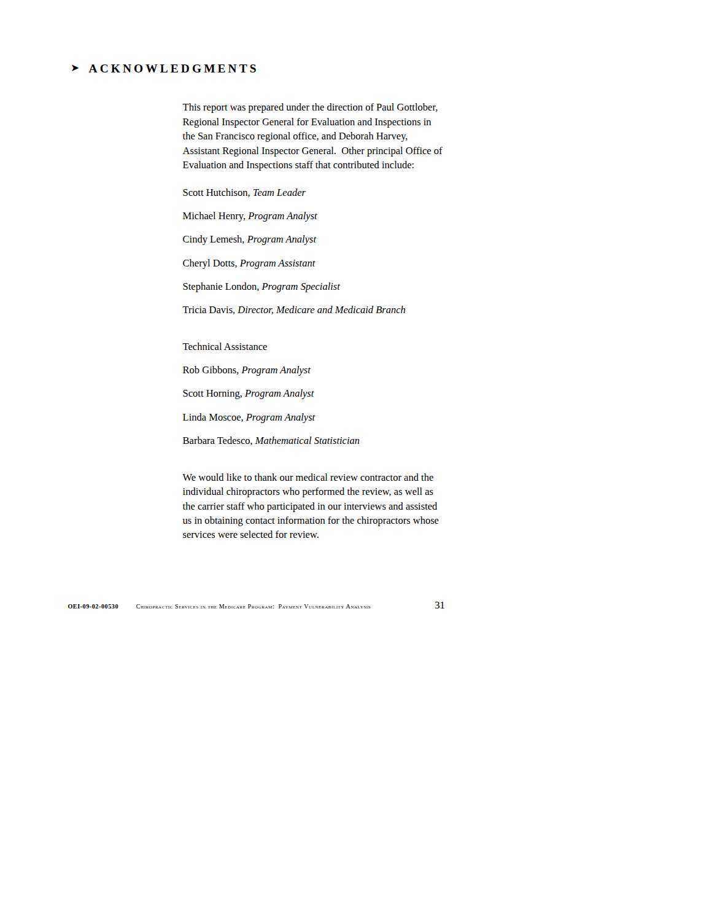➤
Acknowledgments
This report was prepared under the direction of Paul Gottlober, Regional Inspector General for Evaluation and Inspections in the San Francisco regional office, and Deborah Harvey, Assistant Regional Inspector General. Other principal Office of Evaluation and Inspections staff that contributed include:
Scott Hutchison, Team Leader
Michael Henry, Program Analyst
Cindy Lemesh, Program Analyst
Cheryl Dotts, Program Assistant
Stephanie London, Program Specialist
Tricia Davis, Director, Medicare and Medicaid Branch
Technical Assistance
Rob Gibbons, Program Analyst
Scott Horning, Program Analyst
Linda Moscoe, Program Analyst
Barbara Tedesco, Mathematical Statistician
We would like to thank our medical review contractor and the individual chiropractors who performed the review, as well as the carrier staff who participated in our interviews and assisted us in obtaining contact information for the chiropractors whose services were selected for review.
OEI-09-02-00530 Chiropractic Services in the Medicare Program: Payment Vulnerability Analysis 31